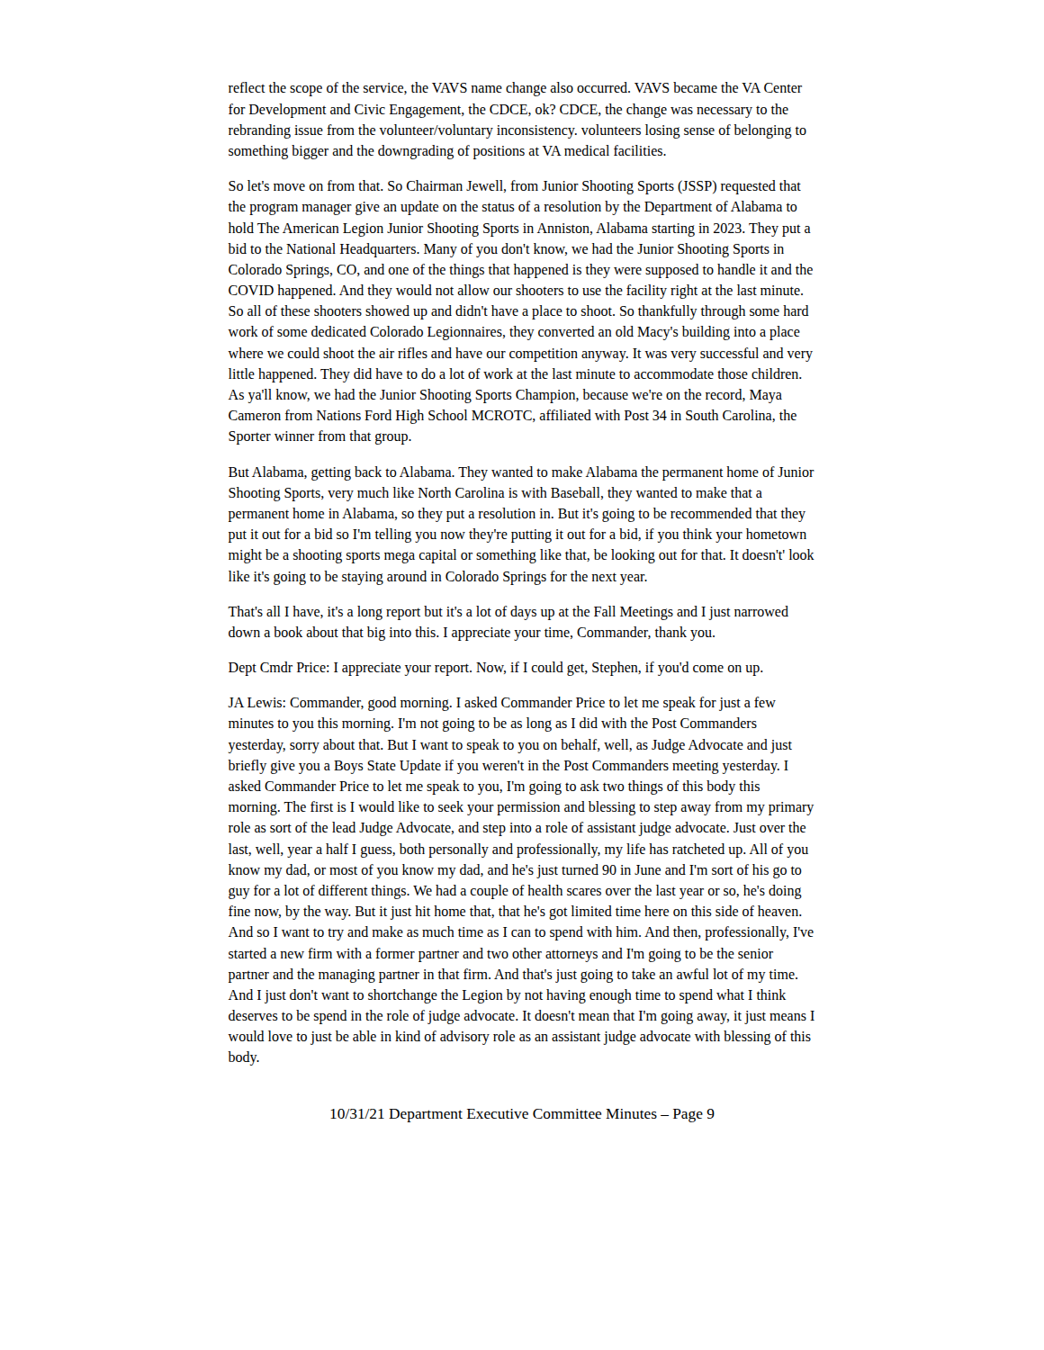reflect the scope of the service, the VAVS name change also occurred. VAVS became the VA Center for Development and Civic Engagement, the CDCE, ok? CDCE, the change was necessary to the rebranding issue from the volunteer/voluntary inconsistency. volunteers losing sense of belonging to something bigger and the downgrading of positions at VA medical facilities.
So let's move on from that. So Chairman Jewell, from Junior Shooting Sports (JSSP) requested that the program manager give an update on the status of a resolution by the Department of Alabama to hold The American Legion Junior Shooting Sports in Anniston, Alabama starting in 2023. They put a bid to the National Headquarters. Many of you don't know, we had the Junior Shooting Sports in Colorado Springs, CO, and one of the things that happened is they were supposed to handle it and the COVID happened. And they would not allow our shooters to use the facility right at the last minute. So all of these shooters showed up and didn't have a place to shoot. So thankfully through some hard work of some dedicated Colorado Legionnaires, they converted an old Macy's building into a place where we could shoot the air rifles and have our competition anyway. It was very successful and very little happened. They did have to do a lot of work at the last minute to accommodate those children. As ya'll know, we had the Junior Shooting Sports Champion, because we're on the record, Maya Cameron from Nations Ford High School MCROTC, affiliated with Post 34 in South Carolina, the Sporter winner from that group.
But Alabama, getting back to Alabama. They wanted to make Alabama the permanent home of Junior Shooting Sports, very much like North Carolina is with Baseball, they wanted to make that a permanent home in Alabama, so they put a resolution in. But it's going to be recommended that they put it out for a bid so I'm telling you now they're putting it out for a bid, if you think your hometown might be a shooting sports mega capital or something like that, be looking out for that. It doesn't' look like it's going to be staying around in Colorado Springs for the next year.
That's all I have, it's a long report but it's a lot of days up at the Fall Meetings and I just narrowed down a book about that big into this. I appreciate your time, Commander, thank you.
Dept Cmdr Price: I appreciate your report. Now, if I could get, Stephen, if you'd come on up.
JA Lewis: Commander, good morning. I asked Commander Price to let me speak for just a few minutes to you this morning. I'm not going to be as long as I did with the Post Commanders yesterday, sorry about that. But I want to speak to you on behalf, well, as Judge Advocate and just briefly give you a Boys State Update if you weren't in the Post Commanders meeting yesterday. I asked Commander Price to let me speak to you, I'm going to ask two things of this body this morning. The first is I would like to seek your permission and blessing to step away from my primary role as sort of the lead Judge Advocate, and step into a role of assistant judge advocate. Just over the last, well, year a half I guess, both personally and professionally, my life has ratcheted up. All of you know my dad, or most of you know my dad, and he's just turned 90 in June and I'm sort of his go to guy for a lot of different things. We had a couple of health scares over the last year or so, he's doing fine now, by the way. But it just hit home that, that he's got limited time here on this side of heaven. And so I want to try and make as much time as I can to spend with him. And then, professionally, I've started a new firm with a former partner and two other attorneys and I'm going to be the senior partner and the managing partner in that firm. And that's just going to take an awful lot of my time. And I just don't want to shortchange the Legion by not having enough time to spend what I think deserves to be spend in the role of judge advocate. It doesn't mean that I'm going away, it just means I would love to just be able in kind of advisory role as an assistant judge advocate with blessing of this body.
10/31/21 Department Executive Committee Minutes – Page 9